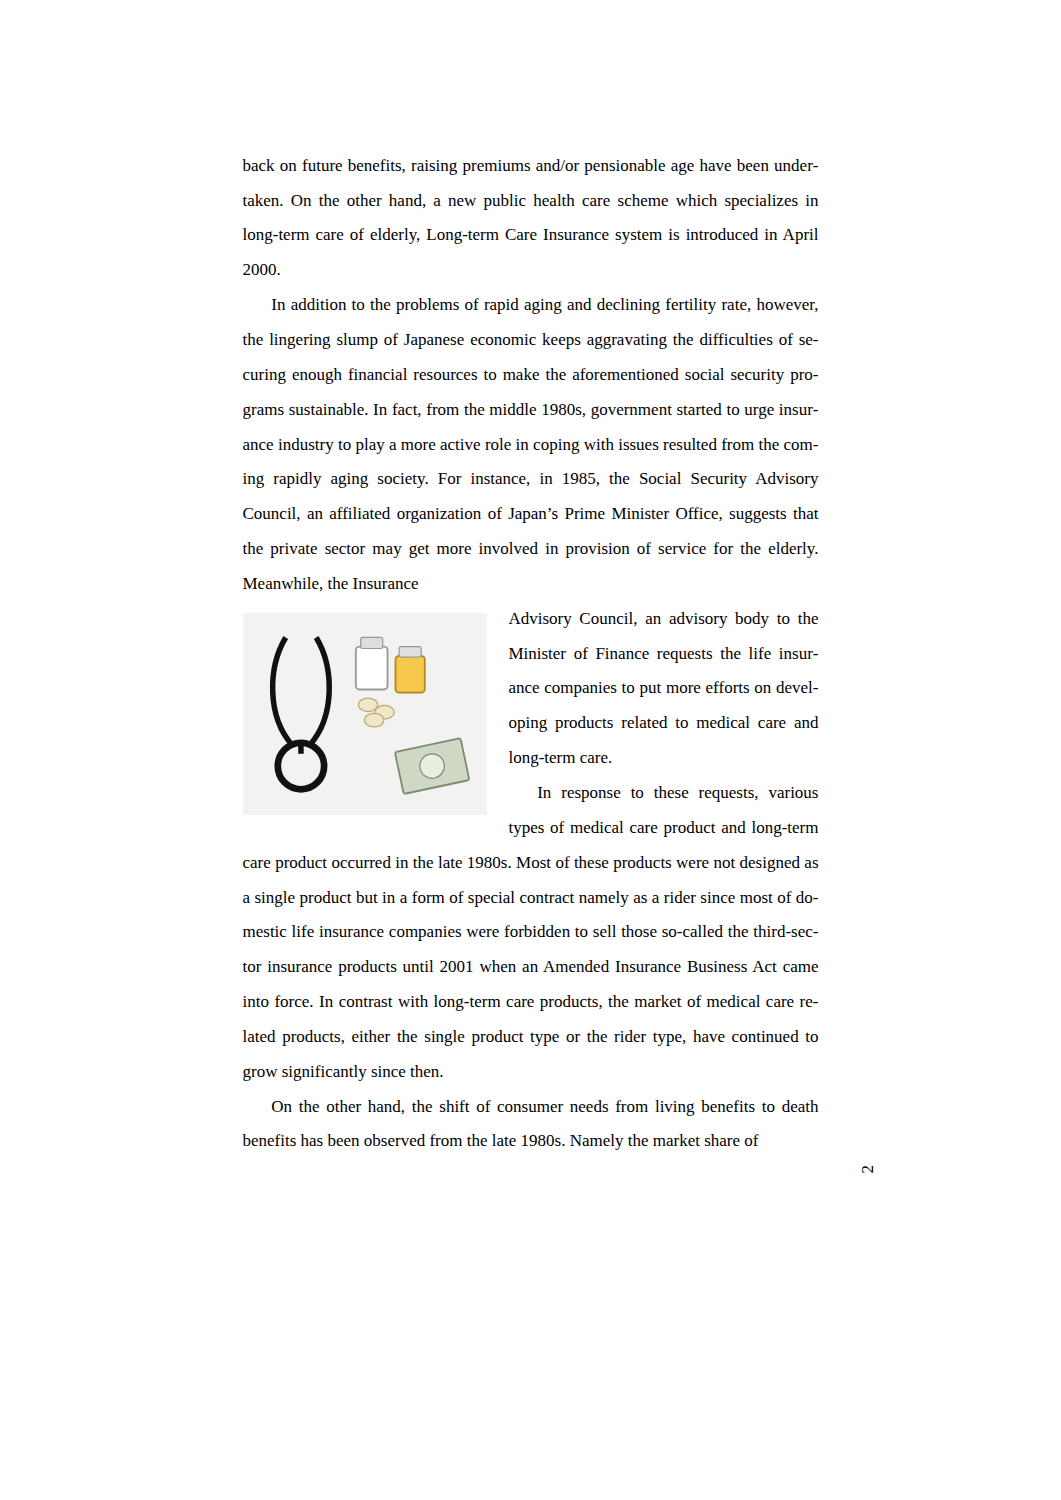back on future benefits, raising premiums and/or pensionable age have been undertaken. On the other hand, a new public health care scheme which specializes in long-term care of elderly, Long-term Care Insurance system is introduced in April 2000.
In addition to the problems of rapid aging and declining fertility rate, however, the lingering slump of Japanese economic keeps aggravating the difficulties of securing enough financial resources to make the aforementioned social security programs sustainable. In fact, from the middle 1980s, government started to urge insurance industry to play a more active role in coping with issues resulted from the coming rapidly aging society. For instance, in 1985, the Social Security Advisory Council, an affiliated organization of Japan’s Prime Minister Office, suggests that the private sector may get more involved in provision of service for the elderly. Meanwhile, the Insurance
Advisory Council, an advisory body to the Minister of Finance requests the life insurance companies to put more efforts on developing products related to medical care and long-term care.
In response to these requests, various types of medical care product and long-term care product occurred in the late 1980s. Most of these products were not designed as a single product but in a form of special contract namely as a rider since most of domestic life insurance companies were forbidden to sell those so-called the third-sector insurance products until 2001 when an Amended Insurance Business Act came into force. In contrast with long-term care products, the market of medical care related products, either the single product type or the rider type, have continued to grow significantly since then.
On the other hand, the shift of consumer needs from living benefits to death benefits has been observed from the late 1980s. Namely the market share of
2